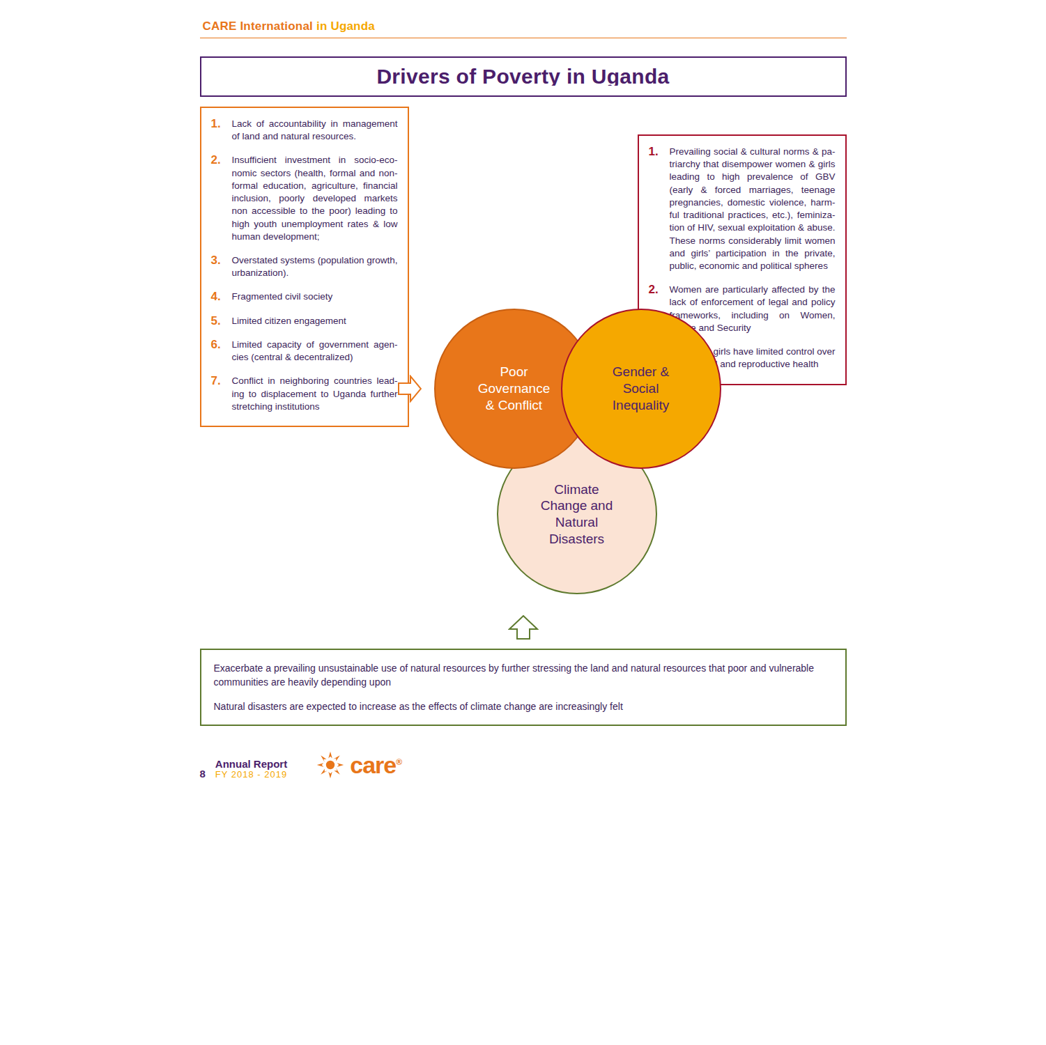CARE International in Uganda
Drivers of Poverty in Uganda
Lack of accountability in management of land and natural resources.
Insufficient investment in socio-economic sectors (health, formal and non-formal education, agriculture, financial inclusion, poorly developed markets non accessible to the poor) leading to high youth unemployment rates & low human development;
Overstated systems (population growth, urbanization).
Fragmented civil society
Limited citizen engagement
Limited capacity of government agencies (central & decentralized)
Conflict in neighboring countries leading to displacement to Uganda further stretching institutions
Poor
Governance
& Conflict
Gender &
Social
Inequality
Climate
Change and
Natural
Disasters
Prevailing social & cultural norms & patriarchy that disempower women & girls leading to high prevalence of GBV (early & forced marriages, teenage pregnancies, domestic violence, harmful traditional practices, etc.), feminization of HIV, sexual exploitation & abuse. These norms considerably limit women and girls’ participation in the private, public, economic and political spheres
Women are particularly affected by the lack of enforcement of legal and policy frameworks, including on Women, Peace and Security
Women & girls have limited control over their sexual and reproductive health
Exacerbate a prevailing unsustainable use of natural resources by further stressing the land and natural resources that poor and vulnerable communities are heavily depending upon
Natural disasters are expected to increase as the effects of climate change are increasingly felt
8
Annual Report FY 2018 - 2019
care®